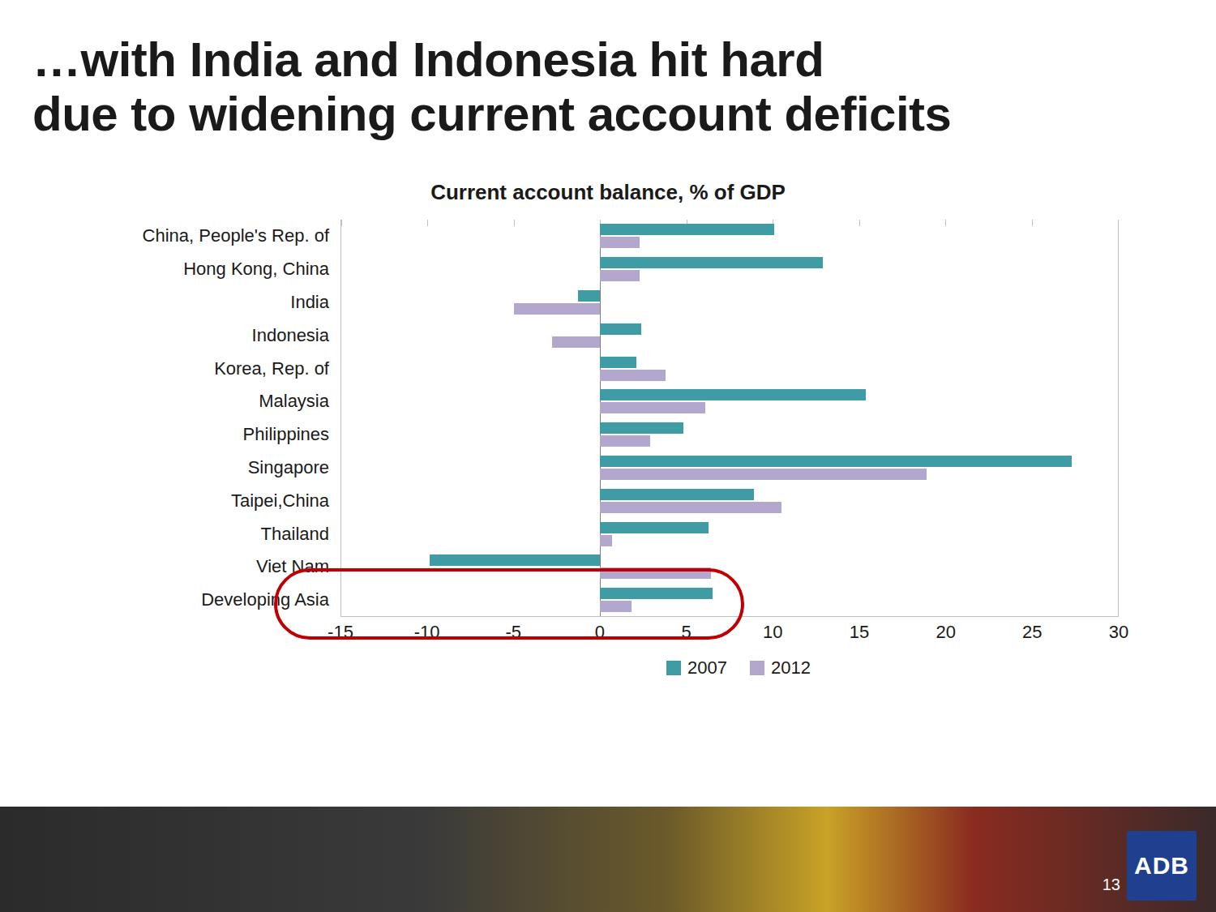…with India and Indonesia hit hard
due to widening current account deficits
Current account balance, % of GDP
China, People's Rep. of
Hong Kong, China
India
Indonesia
Korea, Rep. of
Malaysia
Philippines
Singapore
Taipei,China
Thailand
Viet Nam
Developing Asia
-15 -10 -5 0 5 10 15 20 25 30
2007 2012
13
ADB